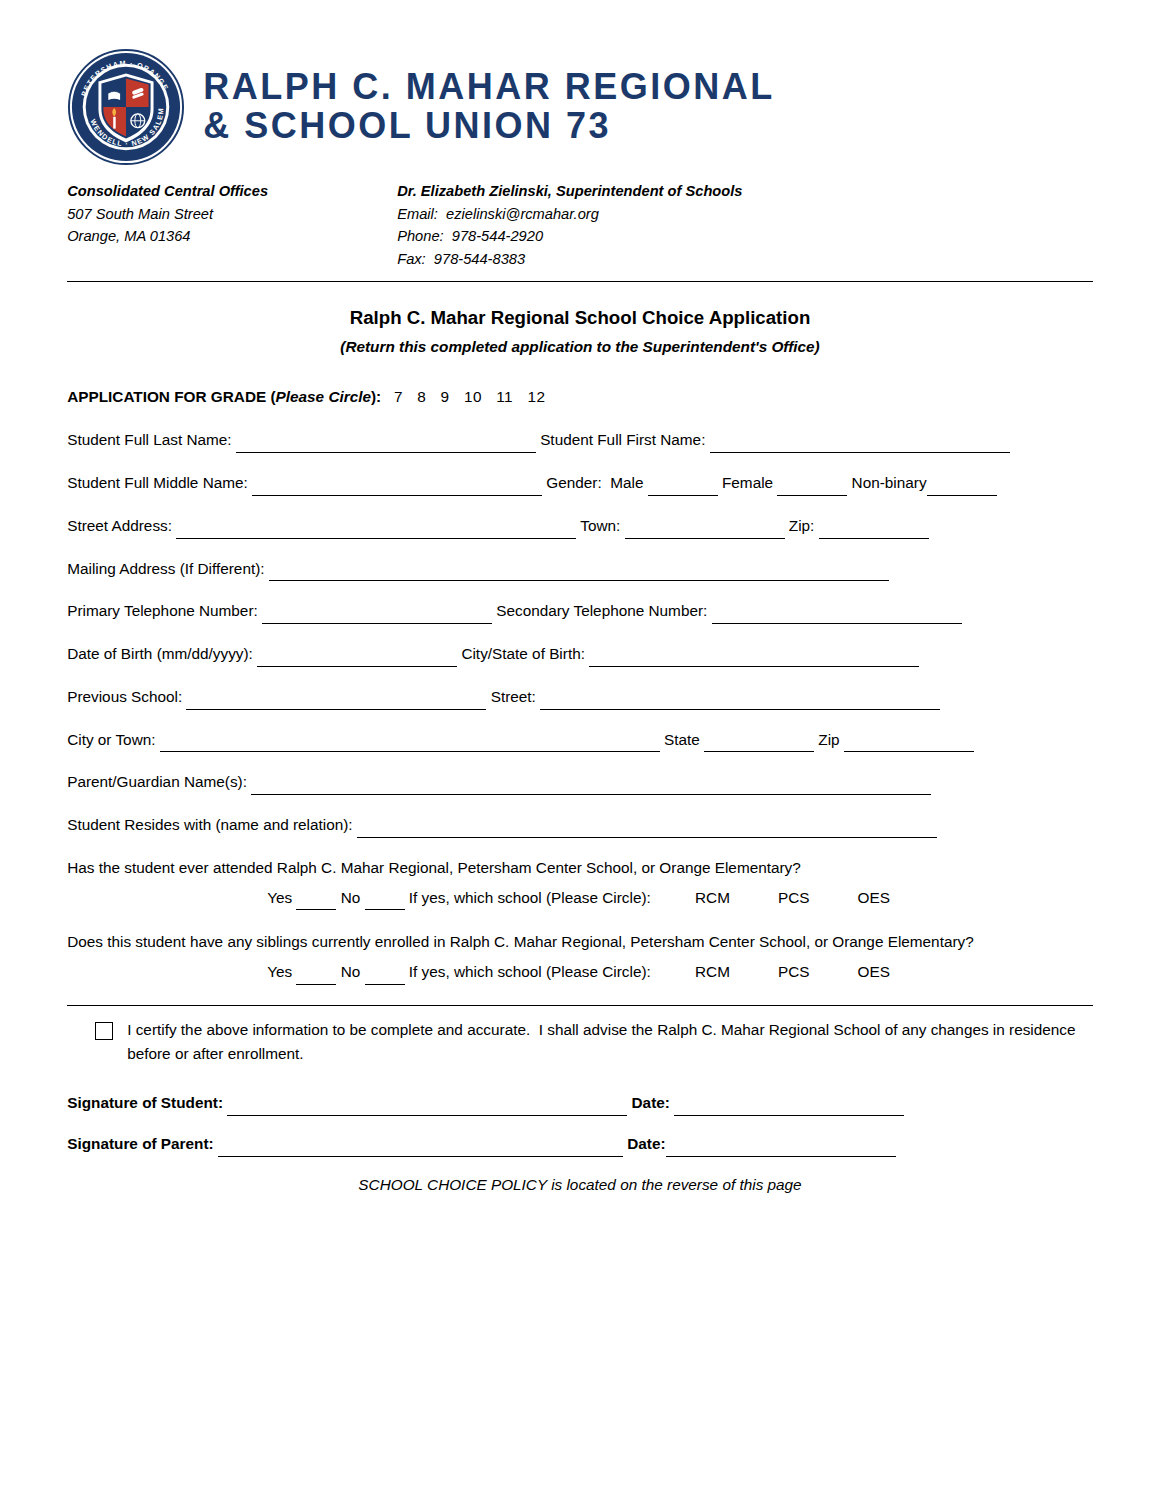PETERSHAM · ORANGE WENDELL · NEW SALEM
RALPH C. MAHAR REGIONAL
& SCHOOL UNION 73
Consolidated Central Offices
507 South Main Street
Orange, MA 01364
Dr. Elizabeth Zielinski, Superintendent of Schools
Email: ezielinski@rcmahar.org
Phone: 978-544-2920
Fax: 978-544-8383
Ralph C. Mahar Regional School Choice Application
(Return this completed application to the Superintendent's Office)
APPLICATION FOR GRADE (Please Circle): 7 8 9 10 11 12
Student Full Last Name: Student Full First Name:
Student Full Middle Name: Gender: Male Female Non-binary
Street Address: Town: Zip:
Mailing Address (If Different):
Primary Telephone Number: Secondary Telephone Number:
Date of Birth (mm/dd/yyyy): City/State of Birth:
Previous School: Street:
City or Town: State Zip
Parent/Guardian Name(s):
Student Resides with (name and relation):
Has the student ever attended Ralph C. Mahar Regional, Petersham Center School, or Orange Elementary?
Yes No If yes, which school (Please Circle): RCM PCS OES
Does this student have any siblings currently enrolled in Ralph C. Mahar Regional, Petersham Center School, or Orange Elementary?
Yes No If yes, which school (Please Circle): RCM PCS OES
I certify the above information to be complete and accurate. I shall advise the Ralph C. Mahar Regional School of any changes in residence before or after enrollment.
Signature of Student: Date:
Signature of Parent: Date:
SCHOOL CHOICE POLICY is located on the reverse of this page